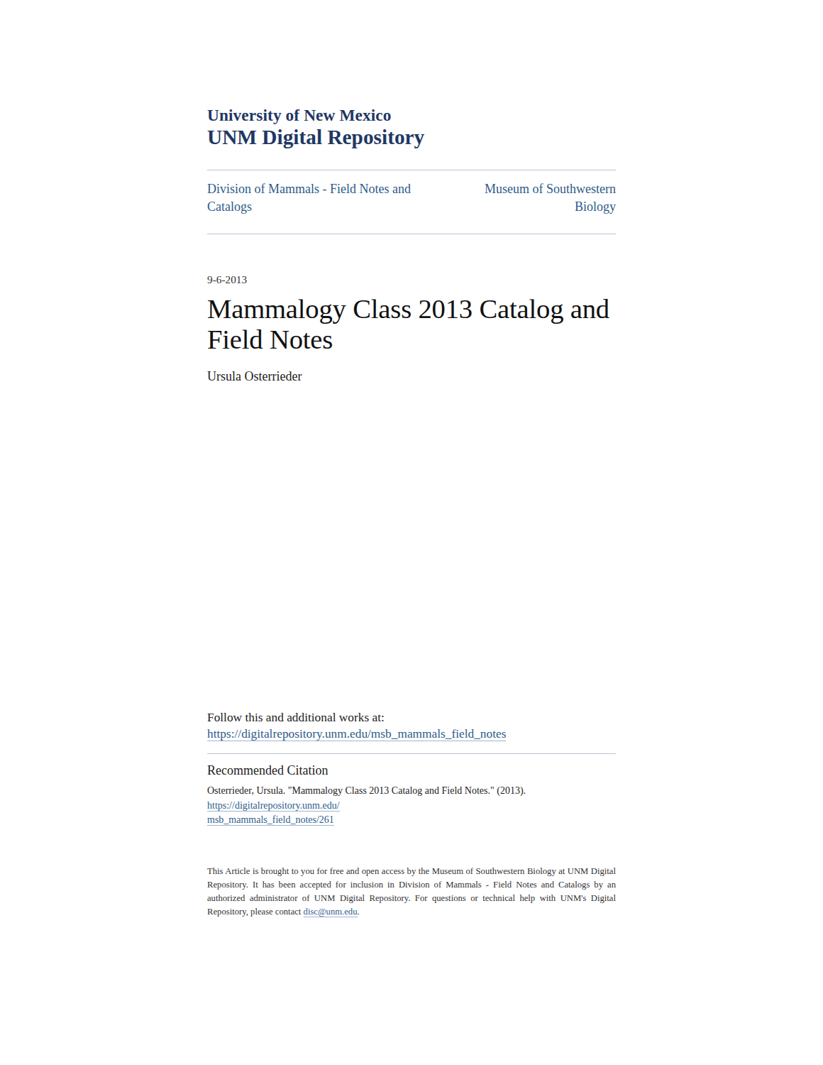University of New Mexico
UNM Digital Repository
Division of Mammals - Field Notes and Catalogs
Museum of Southwestern Biology
9-6-2013
Mammalogy Class 2013 Catalog and Field Notes
Ursula Osterrieder
Follow this and additional works at: https://digitalrepository.unm.edu/msb_mammals_field_notes
Recommended Citation
Osterrieder, Ursula. "Mammalogy Class 2013 Catalog and Field Notes." (2013). https://digitalrepository.unm.edu/
msb_mammals_field_notes/261
This Article is brought to you for free and open access by the Museum of Southwestern Biology at UNM Digital Repository. It has been accepted for inclusion in Division of Mammals - Field Notes and Catalogs by an authorized administrator of UNM Digital Repository. For questions or technical help with UNM's Digital Repository, please contact disc@unm.edu.